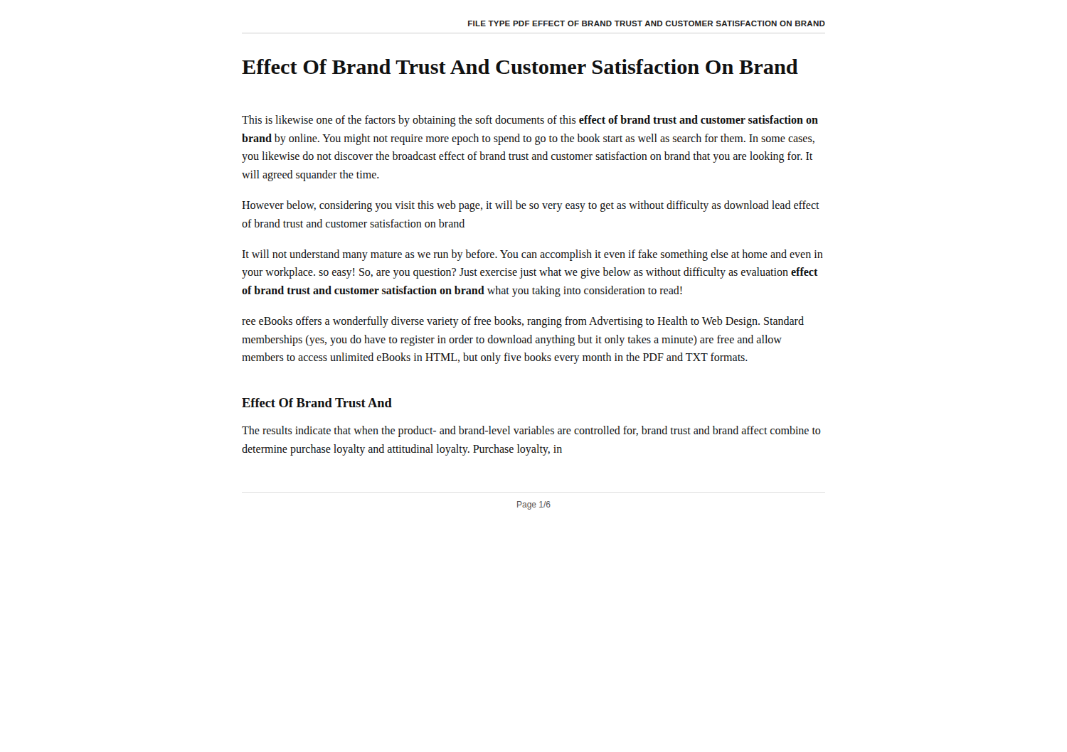File Type PDF Effect Of Brand Trust And Customer Satisfaction On Brand
Effect Of Brand Trust And Customer Satisfaction On Brand
This is likewise one of the factors by obtaining the soft documents of this effect of brand trust and customer satisfaction on brand by online. You might not require more epoch to spend to go to the book start as well as search for them. In some cases, you likewise do not discover the broadcast effect of brand trust and customer satisfaction on brand that you are looking for. It will agreed squander the time.
However below, considering you visit this web page, it will be so very easy to get as without difficulty as download lead effect of brand trust and customer satisfaction on brand
It will not understand many mature as we run by before. You can accomplish it even if fake something else at home and even in your workplace. so easy! So, are you question? Just exercise just what we give below as without difficulty as evaluation effect of brand trust and customer satisfaction on brand what you taking into consideration to read!
ree eBooks offers a wonderfully diverse variety of free books, ranging from Advertising to Health to Web Design. Standard memberships (yes, you do have to register in order to download anything but it only takes a minute) are free and allow members to access unlimited eBooks in HTML, but only five books every month in the PDF and TXT formats.
Effect Of Brand Trust And
The results indicate that when the product- and brand-level variables are controlled for, brand trust and brand affect combine to determine purchase loyalty and attitudinal loyalty. Purchase loyalty, in
Page 1/6